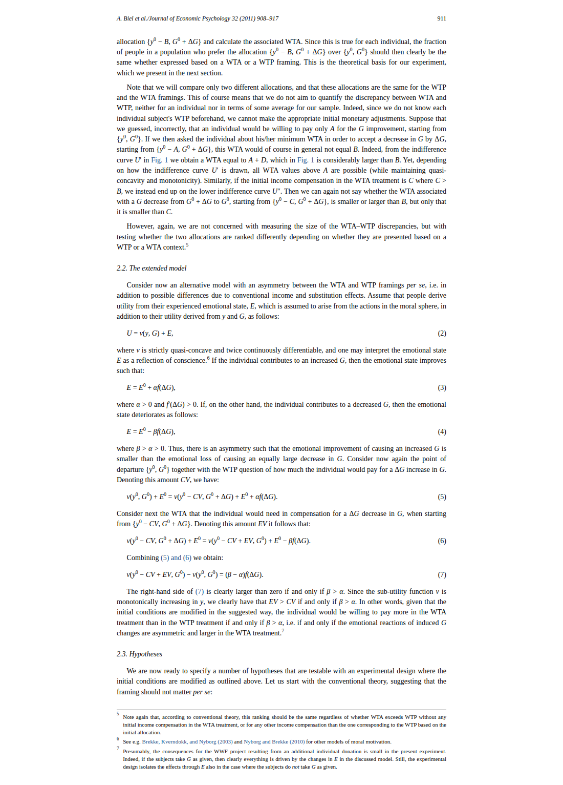A. Biel et al./Journal of Economic Psychology 32 (2011) 908–917 911
allocation {y0 − B, G0 + ΔG} and calculate the associated WTA. Since this is true for each individual, the fraction of people in a population who prefer the allocation {y0 − B, G0 + ΔG} over {y0, G0} should then clearly be the same whether expressed based on a WTA or a WTP framing. This is the theoretical basis for our experiment, which we present in the next section.
Note that we will compare only two different allocations, and that these allocations are the same for the WTP and the WTA framings. This of course means that we do not aim to quantify the discrepancy between WTA and WTP, neither for an individual nor in terms of some average for our sample. Indeed, since we do not know each individual subject's WTP beforehand, we cannot make the appropriate initial monetary adjustments. Suppose that we guessed, incorrectly, that an individual would be willing to pay only A for the G improvement, starting from {y0, G0}. If we then asked the individual about his/her minimum WTA in order to accept a decrease in G by ΔG, starting from {y0 − A, G0 + ΔG}, this WTA would of course in general not equal B. Indeed, from the indifference curve U′ in Fig. 1 we obtain a WTA equal to A + D, which in Fig. 1 is considerably larger than B. Yet, depending on how the indifference curve U′ is drawn, all WTA values above A are possible (while maintaining quasi-concavity and monotonicity). Similarly, if the initial income compensation in the WTA treatment is C where C > B, we instead end up on the lower indifference curve U″. Then we can again not say whether the WTA associated with a G decrease from G0 + ΔG to G0, starting from {y0 − C, G0 + ΔG}, is smaller or larger than B, but only that it is smaller than C.
However, again, we are not concerned with measuring the size of the WTA–WTP discrepancies, but with testing whether the two allocations are ranked differently depending on whether they are presented based on a WTP or a WTA context.5
2.2. The extended model
Consider now an alternative model with an asymmetry between the WTA and WTP framings per se, i.e. in addition to possible differences due to conventional income and substitution effects. Assume that people derive utility from their experienced emotional state, E, which is assumed to arise from the actions in the moral sphere, in addition to their utility derived from y and G, as follows:
U = v(y, G) + E, (2)
where v is strictly quasi-concave and twice continuously differentiable, and one may interpret the emotional state E as a reflection of conscience.6 If the individual contributes to an increased G, then the emotional state improves such that:
E = E0 + αf(ΔG), (3)
where α > 0 and f′(ΔG) > 0. If, on the other hand, the individual contributes to a decreased G, then the emotional state deteriorates as follows:
E = E0 − βf(ΔG), (4)
where β > α > 0. Thus, there is an asymmetry such that the emotional improvement of causing an increased G is smaller than the emotional loss of causing an equally large decrease in G. Consider now again the point of departure {y0, G0} together with the WTP question of how much the individual would pay for a ΔG increase in G. Denoting this amount CV, we have:
v(y0, G0) + E0 = v(y0 − CV, G0 + ΔG) + E0 + αf(ΔG). (5)
Consider next the WTA that the individual would need in compensation for a ΔG decrease in G, when starting from {y0 − CV, G0 + ΔG}. Denoting this amount EV it follows that:
v(y0 − CV, G0 + ΔG) + E0 = v(y0 − CV + EV, G0) + E0 − βf(ΔG). (6)
Combining (5) and (6) we obtain:
v(y0 − CV + EV, G0) − v(y0, G0) = (β − α)f(ΔG). (7)
The right-hand side of (7) is clearly larger than zero if and only if β > α. Since the sub-utility function v is monotonically increasing in y, we clearly have that EV > CV if and only if β > α. In other words, given that the initial conditions are modified in the suggested way, the individual would be willing to pay more in the WTA treatment than in the WTP treatment if and only if β > α, i.e. if and only if the emotional reactions of induced G changes are asymmetric and larger in the WTA treatment.7
2.3. Hypotheses
We are now ready to specify a number of hypotheses that are testable with an experimental design where the initial conditions are modified as outlined above. Let us start with the conventional theory, suggesting that the framing should not matter per se:
5 Note again that, according to conventional theory, this ranking should be the same regardless of whether WTA exceeds WTP without any initial income compensation in the WTA treatment, or for any other income compensation than the one corresponding to the WTP based on the initial allocation.
6 See e.g. Brekke, Kverndokk, and Nyborg (2003) and Nyborg and Brekke (2010) for other models of moral motivation.
7 Presumably, the consequences for the WWF project resulting from an additional individual donation is small in the present experiment. Indeed, if the subjects take G as given, then clearly everything is driven by the changes in E in the discussed model. Still, the experimental design isolates the effects through E also in the case where the subjects do not take G as given.